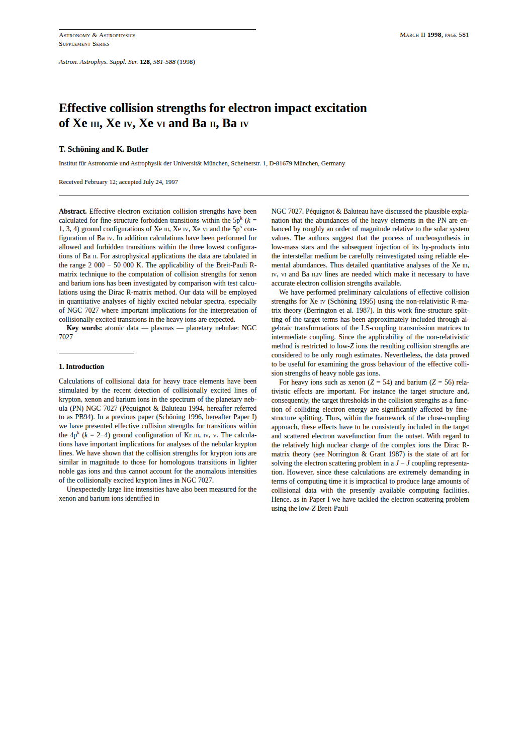Astronomy & Astrophysics Supplement Series
March II 1998, page 581
Astron. Astrophys. Suppl. Ser. 128, 581-588 (1998)
Effective collision strengths for electron impact excitation
of Xe iii, Xe iv, Xe vi and Ba ii, Ba iv
T. Schöning and K. Butler
Institut für Astronomie und Astrophysik der Universität München, Scheinerstr. 1, D-81679 München, Germany
Received February 12; accepted July 24, 1997
Abstract. Effective electron excitation collision strengths have been calculated for fine-structure forbidden transitions within the 5pk (k = 1, 3, 4) ground configurations of Xe iii, Xe iv, Xe vi and the 5p5 configuration of Ba iv. In addition calculations have been performed for allowed and forbidden transitions within the three lowest configurations of Ba ii. For astrophysical applications the data are tabulated in the range 2 000 − 50 000 K. The applicability of the Breit-Pauli R-matrix technique to the computation of collision strengths for xenon and barium ions has been investigated by comparison with test calculations using the Dirac R-matrix method. Our data will be employed in quantitative analyses of highly excited nebular spectra, especially of NGC 7027 where important implications for the interpretation of collisionally excited transitions in the heavy ions are expected.
Key words: atomic data — plasmas — planetary nebulae: NGC 7027
1. Introduction
Calculations of collisional data for heavy trace elements have been stimulated by the recent detection of collisionally excited lines of krypton, xenon and barium ions in the spectrum of the planetary nebula (PN) NGC 7027 (Péquignot & Baluteau 1994, hereafter referred to as PB94). In a previous paper (Schöning 1996, hereafter Paper I) we have presented effective collision strengths for transitions within the 4pk (k = 2−4) ground configuration of Kr iii, iv, v. The calculations have important implications for analyses of the nebular krypton lines. We have shown that the collision strengths for krypton ions are similar in magnitude to those for homologous transitions in lighter noble gas ions and thus cannot account for the anomalous intensities of the collisionally excited krypton lines in NGC 7027.
Unexpectedly large line intensities have also been measured for the xenon and barium ions identified in
NGC 7027. Péquignot & Baluteau have discussed the plausible explanation that the abundances of the heavy elements in the PN are enhanced by roughly an order of magnitude relative to the solar system values. The authors suggest that the process of nucleosynthesis in low-mass stars and the subsequent injection of its by-products into the interstellar medium be carefully reinvestigated using reliable elemental abundances. Thus detailed quantitative analyses of the Xe iii, iv, vi and Ba ii,iv lines are needed which make it necessary to have accurate electron collision strengths available.
We have performed preliminary calculations of effective collision strengths for Xe iv (Schöning 1995) using the non-relativistic R-matrix theory (Berrington et al. 1987). In this work fine-structure splitting of the target terms has been approximately included through algebraic transformations of the LS-coupling transmission matrices to intermediate coupling. Since the applicability of the non-relativistic method is restricted to low-Z ions the resulting collision strengths are considered to be only rough estimates. Nevertheless, the data proved to be useful for examining the gross behaviour of the effective collision strengths of heavy noble gas ions.
For heavy ions such as xenon (Z = 54) and barium (Z = 56) relativistic effects are important. For instance the target structure and, consequently, the target thresholds in the collision strengths as a function of colliding electron energy are significantly affected by fine-structure splitting. Thus, within the framework of the close-coupling approach, these effects have to be consistently included in the target and scattered electron wavefunction from the outset. With regard to the relatively high nuclear charge of the complex ions the Dirac R-matrix theory (see Norrington & Grant 1987) is the state of art for solving the electron scattering problem in a J − J coupling representation. However, since these calculations are extremely demanding in terms of computing time it is impractical to produce large amounts of collisional data with the presently available computing facilities. Hence, as in Paper I we have tackled the electron scattering problem using the low-Z Breit-Pauli